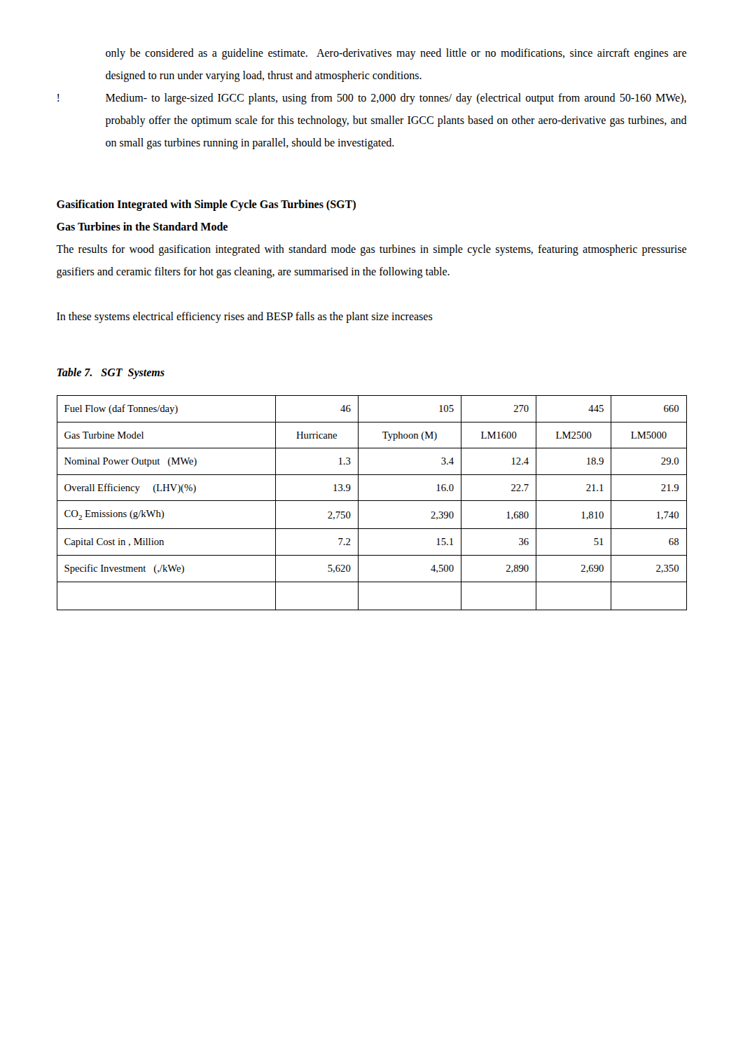only be considered as a guideline estimate. Aero-derivatives may need little or no modifications, since aircraft engines are designed to run under varying load, thrust and atmospheric conditions.
! Medium- to large-sized IGCC plants, using from 500 to 2,000 dry tonnes/ day (electrical output from around 50-160 MWe), probably offer the optimum scale for this technology, but smaller IGCC plants based on other aero-derivative gas turbines, and on small gas turbines running in parallel, should be investigated.
Gasification Integrated with Simple Cycle Gas Turbines (SGT)
Gas Turbines in the Standard Mode
The results for wood gasification integrated with standard mode gas turbines in simple cycle systems, featuring atmospheric pressurise gasifiers and ceramic filters for hot gas cleaning, are summarised in the following table.
In these systems electrical efficiency rises and BESP falls as the plant size increases
Table 7. SGT Systems
| Fuel Flow (daf Tonnes/day) | 46 | 105 | 270 | 445 | 660 |
| Gas Turbine Model | Hurricane | Typhoon (M) | LM1600 | LM2500 | LM5000 |
| Nominal Power Output (MWe) | 1.3 | 3.4 | 12.4 | 18.9 | 29.0 |
| Overall Efficiency (LHV)(%) | 13.9 | 16.0 | 22.7 | 21.1 | 21.9 |
| CO 2 Emissions (g/kWh) | 2,750 | 2,390 | 1,680 | 1,810 | 1,740 |
| Capital Cost in , Million | 7.2 | 15.1 | 36 | 51 | 68 |
| Specific Investment (,/kWe) | 5,620 | 4,500 | 2,890 | 2,690 | 2,350 |